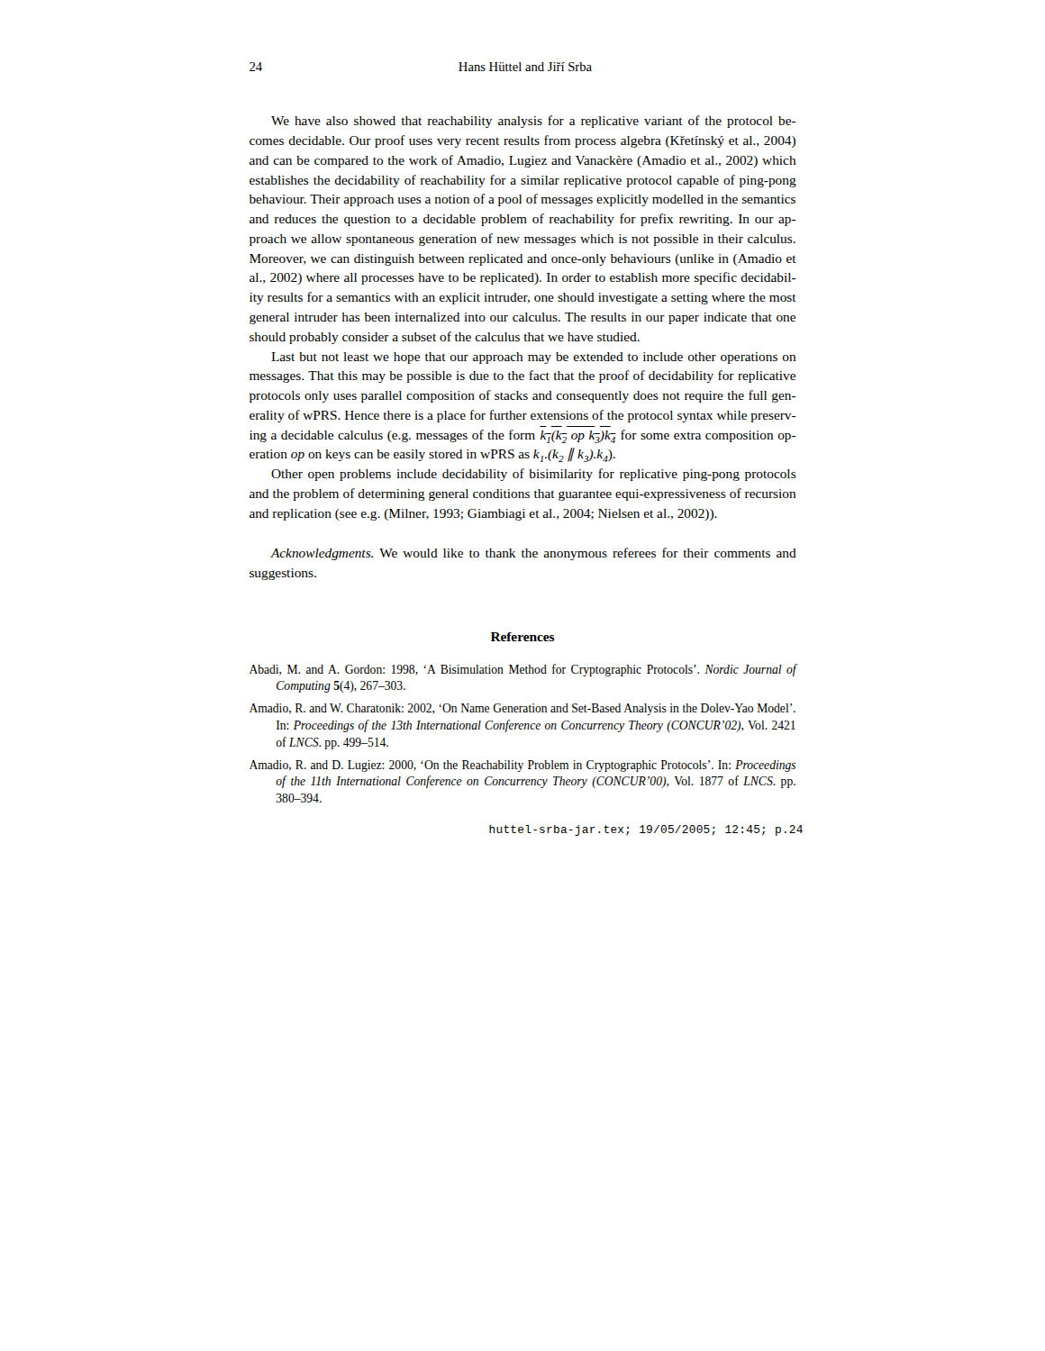24 Hans Hüttel and Jiří Srba
We have also showed that reachability analysis for a replicative variant of the protocol becomes decidable. Our proof uses very recent results from process algebra (Křetínský et al., 2004) and can be compared to the work of Amadio, Lugiez and Vanackère (Amadio et al., 2002) which establishes the decidability of reachability for a similar replicative protocol capable of ping-pong behaviour. Their approach uses a notion of a pool of messages explicitly modelled in the semantics and reduces the question to a decidable problem of reachability for prefix rewriting. In our approach we allow spontaneous generation of new messages which is not possible in their calculus. Moreover, we can distinguish between replicated and once-only behaviours (unlike in (Amadio et al., 2002) where all processes have to be replicated). In order to establish more specific decidability results for a semantics with an explicit intruder, one should investigate a setting where the most general intruder has been internalized into our calculus. The results in our paper indicate that one should probably consider a subset of the calculus that we have studied.
Last but not least we hope that our approach may be extended to include other operations on messages. That this may be possible is due to the fact that the proof of decidability for replicative protocols only uses parallel composition of stacks and consequently does not require the full generality of wPRS. Hence there is a place for further extensions of the protocol syntax while preserving a decidable calculus (e.g. messages of the form k1(k2 op k3)k4 for some extra composition operation op on keys can be easily stored in wPRS as k1.(k2 ∥ k3).k4).
Other open problems include decidability of bisimilarity for replicative ping-pong protocols and the problem of determining general conditions that guarantee equi-expressiveness of recursion and replication (see e.g. (Milner, 1993; Giambiagi et al., 2004; Nielsen et al., 2002)).
Acknowledgments. We would like to thank the anonymous referees for their comments and suggestions.
References
Abadi, M. and A. Gordon: 1998, ‘A Bisimulation Method for Cryptographic Protocols’. Nordic Journal of Computing 5(4), 267–303.
Amadio, R. and W. Charatonik: 2002, ‘On Name Generation and Set-Based Analysis in the Dolev-Yao Model’. In: Proceedings of the 13th International Conference on Concurrency Theory (CONCUR’02), Vol. 2421 of LNCS. pp. 499–514.
Amadio, R. and D. Lugiez: 2000, ‘On the Reachability Problem in Cryptographic Protocols’. In: Proceedings of the 11th International Conference on Concurrency Theory (CONCUR’00), Vol. 1877 of LNCS. pp. 380–394.
huttel-srba-jar.tex; 19/05/2005; 12:45; p.24